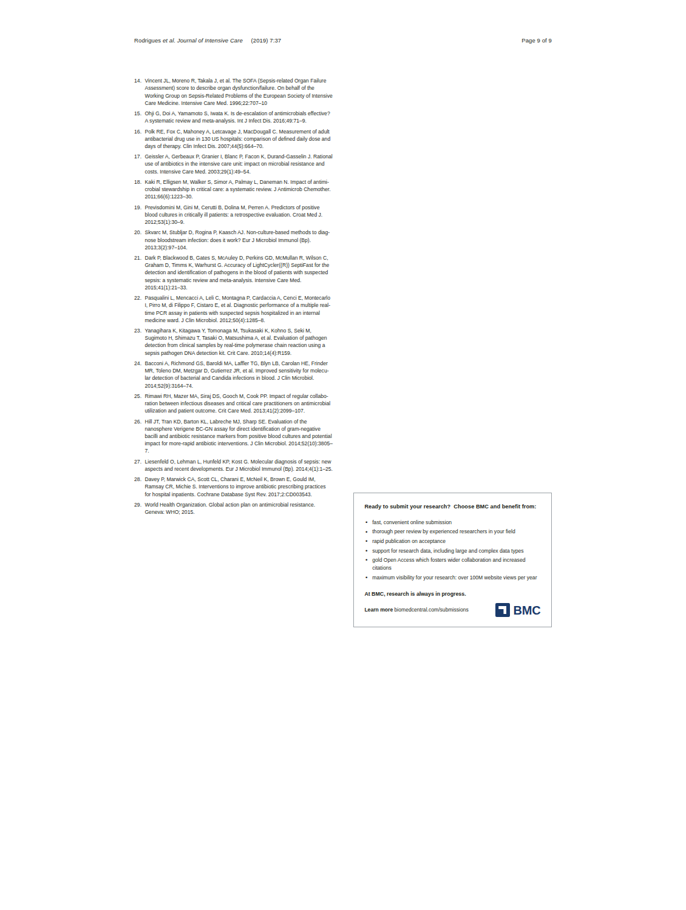Rodrigues et al. Journal of Intensive Care (2019) 7:37
Page 9 of 9
Vincent JL, Moreno R, Takala J, et al. The SOFA (Sepsis-related Organ Failure Assessment) score to describe organ dysfunction/failure. On behalf of the Working Group on Sepsis-Related Problems of the European Society of Intensive Care Medicine. Intensive Care Med. 1996;22:707–10
Ohji G, Doi A, Yamamoto S, Iwata K. Is de-escalation of antimicrobials effective? A systematic review and meta-analysis. Int J Infect Dis. 2016;49:71–9.
Polk RE, Fox C, Mahoney A, Letcavage J, MacDougall C. Measurement of adult antibacterial drug use in 130 US hospitals: comparison of defined daily dose and days of therapy. Clin Infect Dis. 2007;44(5):664–70.
Geissler A, Gerbeaux P, Granier I, Blanc P, Facon K, Durand-Gasselin J. Rational use of antibiotics in the intensive care unit: impact on microbial resistance and costs. Intensive Care Med. 2003;29(1):49–54.
Kaki R, Elligsen M, Walker S, Simor A, Palmay L, Daneman N. Impact of antimicrobial stewardship in critical care: a systematic review. J Antimicrob Chemother. 2011;66(6):1223–30.
Previsdomini M, Gini M, Cerutti B, Dolina M, Perren A. Predictors of positive blood cultures in critically ill patients: a retrospective evaluation. Croat Med J. 2012;53(1):30–9.
Skvarc M, Stubljar D, Rogina P, Kaasch AJ. Non-culture-based methods to diagnose bloodstream infection: does it work? Eur J Microbiol Immunol (Bp). 2013;3(2):97–104.
Dark P, Blackwood B, Gates S, McAuley D, Perkins GD, McMullan R, Wilson C, Graham D, Timms K, Warhurst G. Accuracy of LightCycler((R)) SeptiFast for the detection and identification of pathogens in the blood of patients with suspected sepsis: a systematic review and meta-analysis. Intensive Care Med. 2015;41(1):21–33.
Pasqualini L, Mencacci A, Leli C, Montagna P, Cardaccia A, Cenci E, Montecarlo I, Pirro M, di Filippo F, Cistaro E, et al. Diagnostic performance of a multiple real-time PCR assay in patients with suspected sepsis hospitalized in an internal medicine ward. J Clin Microbiol. 2012;50(4):1285–8.
Yanagihara K, Kitagawa Y, Tomonaga M, Tsukasaki K, Kohno S, Seki M, Sugimoto H, Shimazu T, Tasaki O, Matsushima A, et al. Evaluation of pathogen detection from clinical samples by real-time polymerase chain reaction using a sepsis pathogen DNA detection kit. Crit Care. 2010;14(4):R159.
Bacconi A, Richmond GS, Baroldi MA, Laffler TG, Blyn LB, Carolan HE, Frinder MR, Toleno DM, Metzgar D, Gutierrez JR, et al. Improved sensitivity for molecular detection of bacterial and Candida infections in blood. J Clin Microbiol. 2014;52(9):3164–74.
Rimawi RH, Mazer MA, Siraj DS, Gooch M, Cook PP. Impact of regular collaboration between infectious diseases and critical care practitioners on antimicrobial utilization and patient outcome. Crit Care Med. 2013;41(2):2099–107.
Hill JT, Tran KD, Barton KL, Labreche MJ, Sharp SE. Evaluation of the nanosphere Verigene BC-GN assay for direct identification of gram-negative bacilli and antibiotic resistance markers from positive blood cultures and potential impact for more-rapid antibiotic interventions. J Clin Microbiol. 2014;52(10):3805–7.
Liesenfeld O, Lehman L, Hunfeld KP, Kost G. Molecular diagnosis of sepsis: new aspects and recent developments. Eur J Microbiol Immunol (Bp). 2014;4(1):1–25.
Davey P, Marwick CA, Scott CL, Charani E, McNeil K, Brown E, Gould IM, Ramsay CR, Michie S. Interventions to improve antibiotic prescribing practices for hospital inpatients. Cochrane Database Syst Rev. 2017;2:CD003543.
World Health Organization. Global action plan on antimicrobial resistance. Geneva: WHO; 2015.
Ready to submit your research? Choose BMC and benefit from:
fast, convenient online submission
thorough peer review by experienced researchers in your field
rapid publication on acceptance
support for research data, including large and complex data types
gold Open Access which fosters wider collaboration and increased citations
maximum visibility for your research: over 100M website views per year
At BMC, research is always in progress.
Learn more biomedcentral.com/submissions
BMC